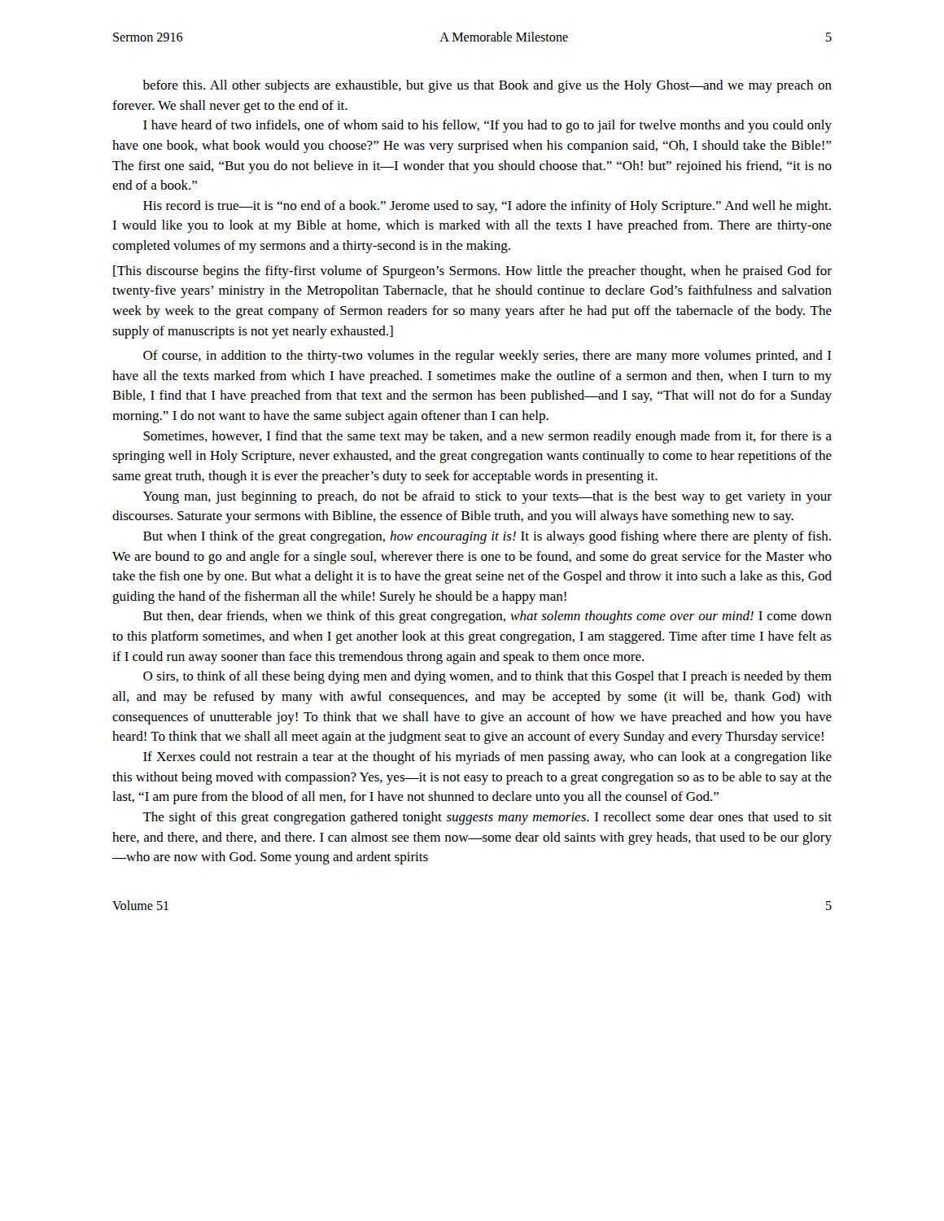Sermon 2916 A Memorable Milestone 5
before this. All other subjects are exhaustible, but give us that Book and give us the Holy Ghost—and we may preach on forever. We shall never get to the end of it.
I have heard of two infidels, one of whom said to his fellow, “If you had to go to jail for twelve months and you could only have one book, what book would you choose?” He was very surprised when his companion said, “Oh, I should take the Bible!” The first one said, “But you do not believe in it—I wonder that you should choose that.” “Oh! but” rejoined his friend, “it is no end of a book.”
His record is true—it is “no end of a book.” Jerome used to say, “I adore the infinity of Holy Scripture.” And well he might. I would like you to look at my Bible at home, which is marked with all the texts I have preached from. There are thirty-one completed volumes of my sermons and a thirty-second is in the making.
[This discourse begins the fifty-first volume of Spurgeon’s Sermons. How little the preacher thought, when he praised God for twenty-five years’ ministry in the Metropolitan Tabernacle, that he should continue to declare God’s faithfulness and salvation week by week to the great company of Sermon readers for so many years after he had put off the tabernacle of the body. The supply of manuscripts is not yet nearly exhausted.]
Of course, in addition to the thirty-two volumes in the regular weekly series, there are many more volumes printed, and I have all the texts marked from which I have preached. I sometimes make the outline of a sermon and then, when I turn to my Bible, I find that I have preached from that text and the sermon has been published—and I say, “That will not do for a Sunday morning.” I do not want to have the same subject again oftener than I can help.
Sometimes, however, I find that the same text may be taken, and a new sermon readily enough made from it, for there is a springing well in Holy Scripture, never exhausted, and the great congregation wants continually to come to hear repetitions of the same great truth, though it is ever the preacher’s duty to seek for acceptable words in presenting it.
Young man, just beginning to preach, do not be afraid to stick to your texts—that is the best way to get variety in your discourses. Saturate your sermons with Bibline, the essence of Bible truth, and you will always have something new to say.
But when I think of the great congregation, how encouraging it is! It is always good fishing where there are plenty of fish. We are bound to go and angle for a single soul, wherever there is one to be found, and some do great service for the Master who take the fish one by one. But what a delight it is to have the great seine net of the Gospel and throw it into such a lake as this, God guiding the hand of the fisherman all the while! Surely he should be a happy man!
But then, dear friends, when we think of this great congregation, what solemn thoughts come over our mind! I come down to this platform sometimes, and when I get another look at this great congregation, I am staggered. Time after time I have felt as if I could run away sooner than face this tremendous throng again and speak to them once more.
O sirs, to think of all these being dying men and dying women, and to think that this Gospel that I preach is needed by them all, and may be refused by many with awful consequences, and may be accepted by some (it will be, thank God) with consequences of unutterable joy! To think that we shall have to give an account of how we have preached and how you have heard! To think that we shall all meet again at the judgment seat to give an account of every Sunday and every Thursday service!
If Xerxes could not restrain a tear at the thought of his myriads of men passing away, who can look at a congregation like this without being moved with compassion? Yes, yes—it is not easy to preach to a great congregation so as to be able to say at the last, “I am pure from the blood of all men, for I have not shunned to declare unto you all the counsel of God.”
The sight of this great congregation gathered tonight suggests many memories. I recollect some dear ones that used to sit here, and there, and there, and there. I can almost see them now—some dear old saints with grey heads, that used to be our glory—who are now with God. Some young and ardent spirits
Volume 51 5